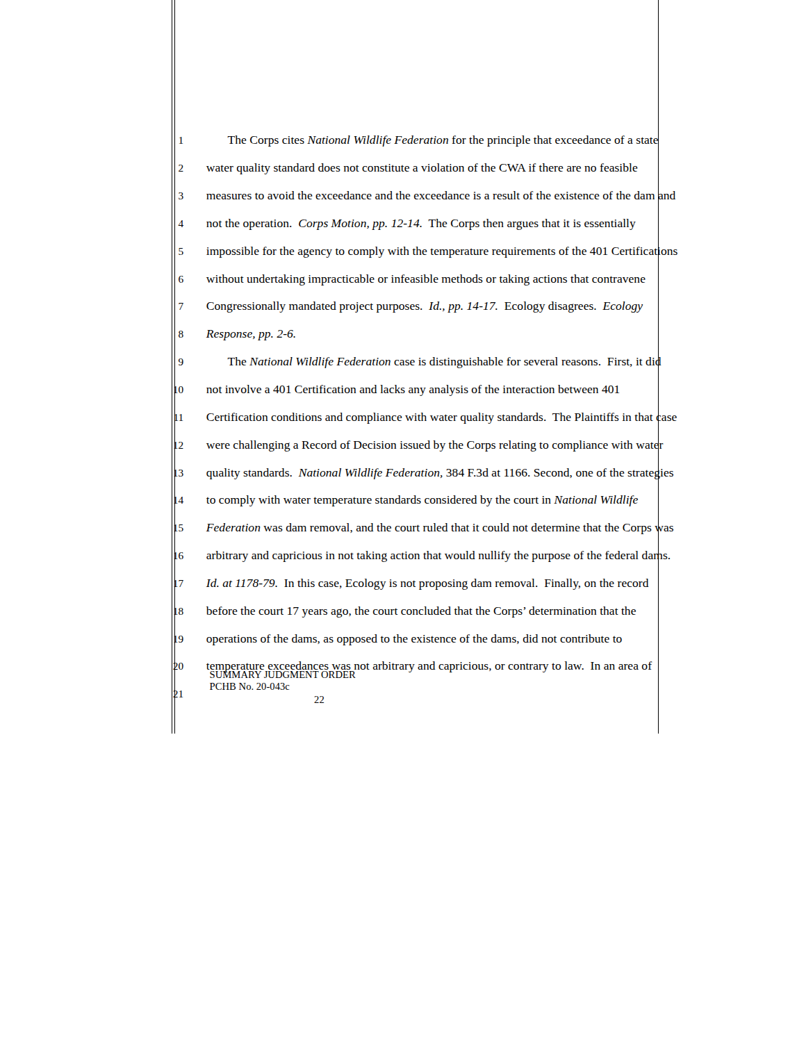The Corps cites National Wildlife Federation for the principle that exceedance of a state
water quality standard does not constitute a violation of the CWA if there are no feasible
measures to avoid the exceedance and the exceedance is a result of the existence of the dam and
not the operation. Corps Motion, pp. 12-14. The Corps then argues that it is essentially
impossible for the agency to comply with the temperature requirements of the 401 Certifications
without undertaking impracticable or infeasible methods or taking actions that contravene
Congressionally mandated project purposes. Id., pp. 14-17. Ecology disagrees. Ecology
Response, pp. 2-6.
The National Wildlife Federation case is distinguishable for several reasons. First, it did
not involve a 401 Certification and lacks any analysis of the interaction between 401
Certification conditions and compliance with water quality standards. The Plaintiffs in that case
were challenging a Record of Decision issued by the Corps relating to compliance with water
quality standards. National Wildlife Federation, 384 F.3d at 1166. Second, one of the strategies
to comply with water temperature standards considered by the court in National Wildlife
Federation was dam removal, and the court ruled that it could not determine that the Corps was
arbitrary and capricious in not taking action that would nullify the purpose of the federal dams.
Id. at 1178-79. In this case, Ecology is not proposing dam removal. Finally, on the record
before the court 17 years ago, the court concluded that the Corps’ determination that the
operations of the dams, as opposed to the existence of the dams, did not contribute to
temperature exceedances was not arbitrary and capricious, or contrary to law. In an area of
SUMMARY JUDGMENT ORDER
PCHB No. 20-043c
22